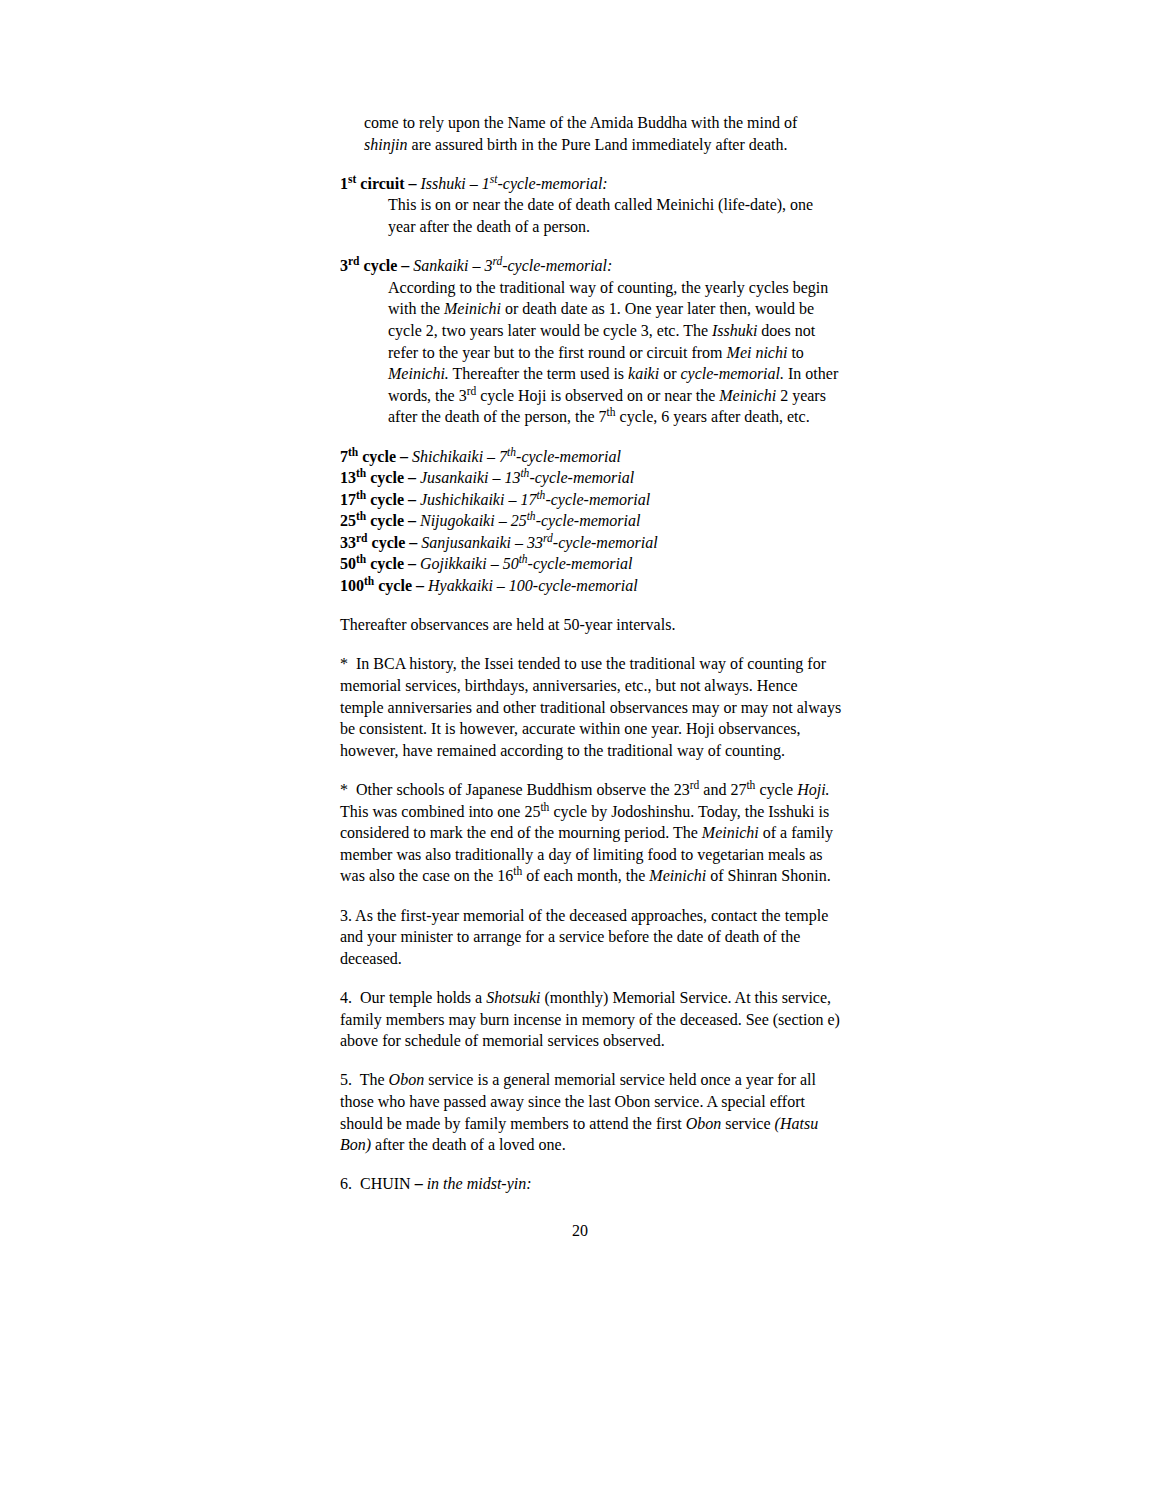come to rely upon the Name of the Amida Buddha with the mind of shinjin are assured birth in the Pure Land immediately after death.
1st circuit – Isshuki – 1st-cycle-memorial:
This is on or near the date of death called Meinichi (life-date), one year after the death of a person.
3rd cycle – Sankaiki – 3rd-cycle-memorial:
According to the traditional way of counting, the yearly cycles begin with the Meinichi or death date as 1. One year later then, would be cycle 2, two years later would be cycle 3, etc. The Isshuki does not refer to the year but to the first round or circuit from Mei nichi to Meinichi. Thereafter the term used is kaiki or cycle-memorial. In other words, the 3rd cycle Hoji is observed on or near the Meinichi 2 years after the death of the person, the 7th cycle, 6 years after death, etc.
7th cycle – Shichikaiki – 7th-cycle-memorial
13th cycle – Jusankaiki – 13th-cycle-memorial
17th cycle – Jushichikaiki – 17th-cycle-memorial
25th cycle – Nijugokaiki – 25th-cycle-memorial
33rd cycle – Sanjusankaiki – 33rd-cycle-memorial
50th cycle – Gojikkaiki – 50th-cycle-memorial
100th cycle – Hyakkaiki – 100-cycle-memorial
Thereafter observances are held at 50-year intervals.
* In BCA history, the Issei tended to use the traditional way of counting for memorial services, birthdays, anniversaries, etc., but not always. Hence temple anniversaries and other traditional observances may or may not always be consistent. It is however, accurate within one year. Hoji observances, however, have remained according to the traditional way of counting.
* Other schools of Japanese Buddhism observe the 23rd and 27th cycle Hoji. This was combined into one 25th cycle by Jodoshinshu. Today, the Isshuki is considered to mark the end of the mourning period. The Meinichi of a family member was also traditionally a day of limiting food to vegetarian meals as was also the case on the 16th of each month, the Meinichi of Shinran Shonin.
3. As the first-year memorial of the deceased approaches, contact the temple and your minister to arrange for a service before the date of death of the deceased.
4. Our temple holds a Shotsuki (monthly) Memorial Service. At this service, family members may burn incense in memory of the deceased. See (section e) above for schedule of memorial services observed.
5. The Obon service is a general memorial service held once a year for all those who have passed away since the last Obon service. A special effort should be made by family members to attend the first Obon service (Hatsu Bon) after the death of a loved one.
6. CHUIN – in the midst-yin:
20